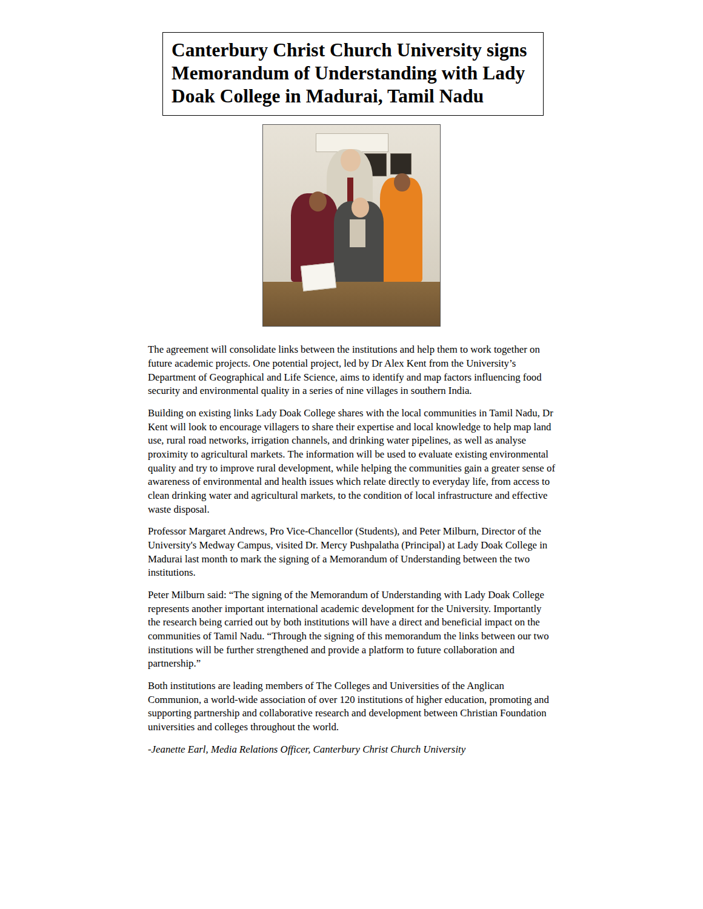Canterbury Christ Church University signs Memorandum of Understanding with Lady Doak College in Madurai, Tamil Nadu
The agreement will consolidate links between the institutions and help them to work together on future academic projects. One potential project, led by Dr Alex Kent from the University’s Department of Geographical and Life Science, aims to identify and map factors influencing food security and environmental quality in a series of nine villages in southern India.
Building on existing links Lady Doak College shares with the local communities in Tamil Nadu, Dr Kent will look to encourage villagers to share their expertise and local knowledge to help map land use, rural road networks, irrigation channels, and drinking water pipelines, as well as analyse proximity to agricultural markets. The information will be used to evaluate existing environmental quality and try to improve rural development, while helping the communities gain a greater sense of awareness of environmental and health issues which relate directly to everyday life, from access to clean drinking water and agricultural markets, to the condition of local infrastructure and effective waste disposal.
Professor Margaret Andrews, Pro Vice-Chancellor (Students), and Peter Milburn, Director of the University's Medway Campus, visited Dr. Mercy Pushpalatha (Principal) at Lady Doak College in Madurai last month to mark the signing of a Memorandum of Understanding between the two institutions.
Peter Milburn said: “The signing of the Memorandum of Understanding with Lady Doak College represents another important international academic development for the University. Importantly the research being carried out by both institutions will have a direct and beneficial impact on the communities of Tamil Nadu. “Through the signing of this memorandum the links between our two institutions will be further strengthened and provide a platform to future collaboration and partnership.”
Both institutions are leading members of The Colleges and Universities of the Anglican Communion, a world-wide association of over 120 institutions of higher education, promoting and supporting partnership and collaborative research and development between Christian Foundation universities and colleges throughout the world.
-Jeanette Earl, Media Relations Officer, Canterbury Christ Church University